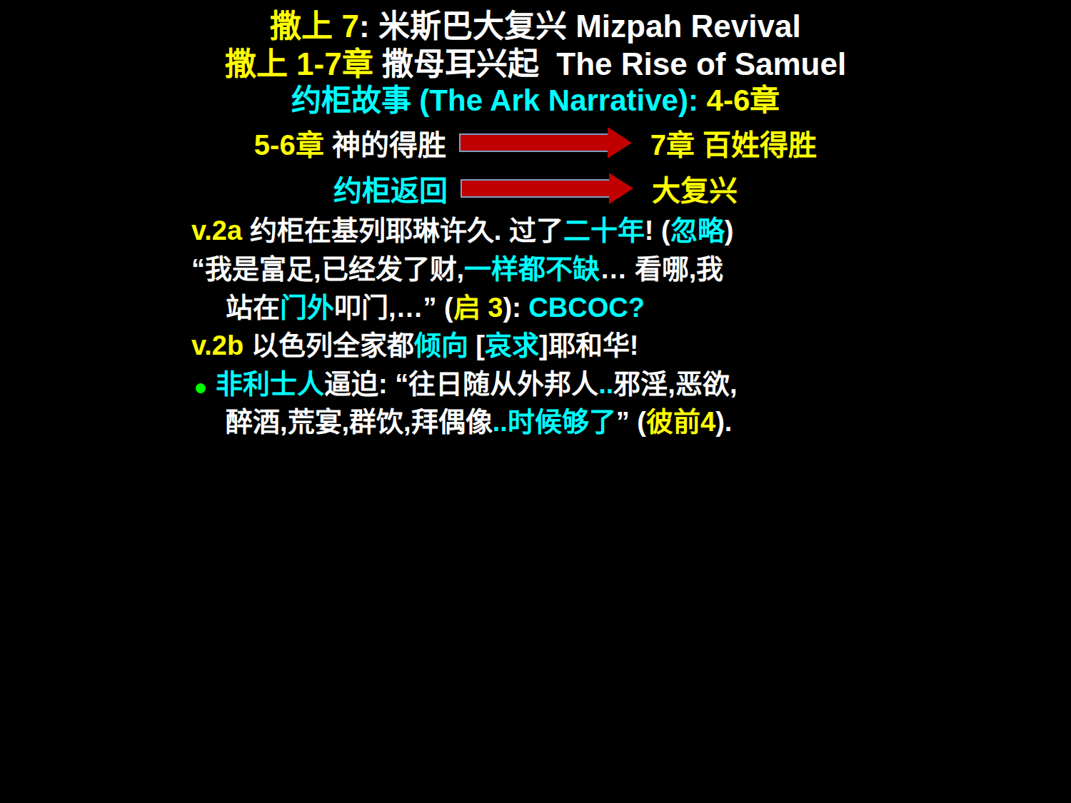撒上 7: 米斯巴大复兴 Mizpah Revival
撒上 1-7章 撒母耳兴起 The Rise of Samuel
约柜故事 (The Ark Narrative): 4-6章
5-6章 神的得胜 7章 百姓得胜
约柜返回 大复兴
v.2a 约柜在基列耶琳许久. 过了 二十年! (忽略)
“我是富足,已经发了财, 一样都不缺… 看哪,我
站在 门外 叩门,…” (启 3): CBCOC?
v.2b 以色列全家都 倾向 [哀求]耶和华!
非利士人 逼迫: “往日随从外邦人.. 邪淫,恶欲,
醉酒,荒宴,群饮,拜偶像..时候够了” (彼前4).